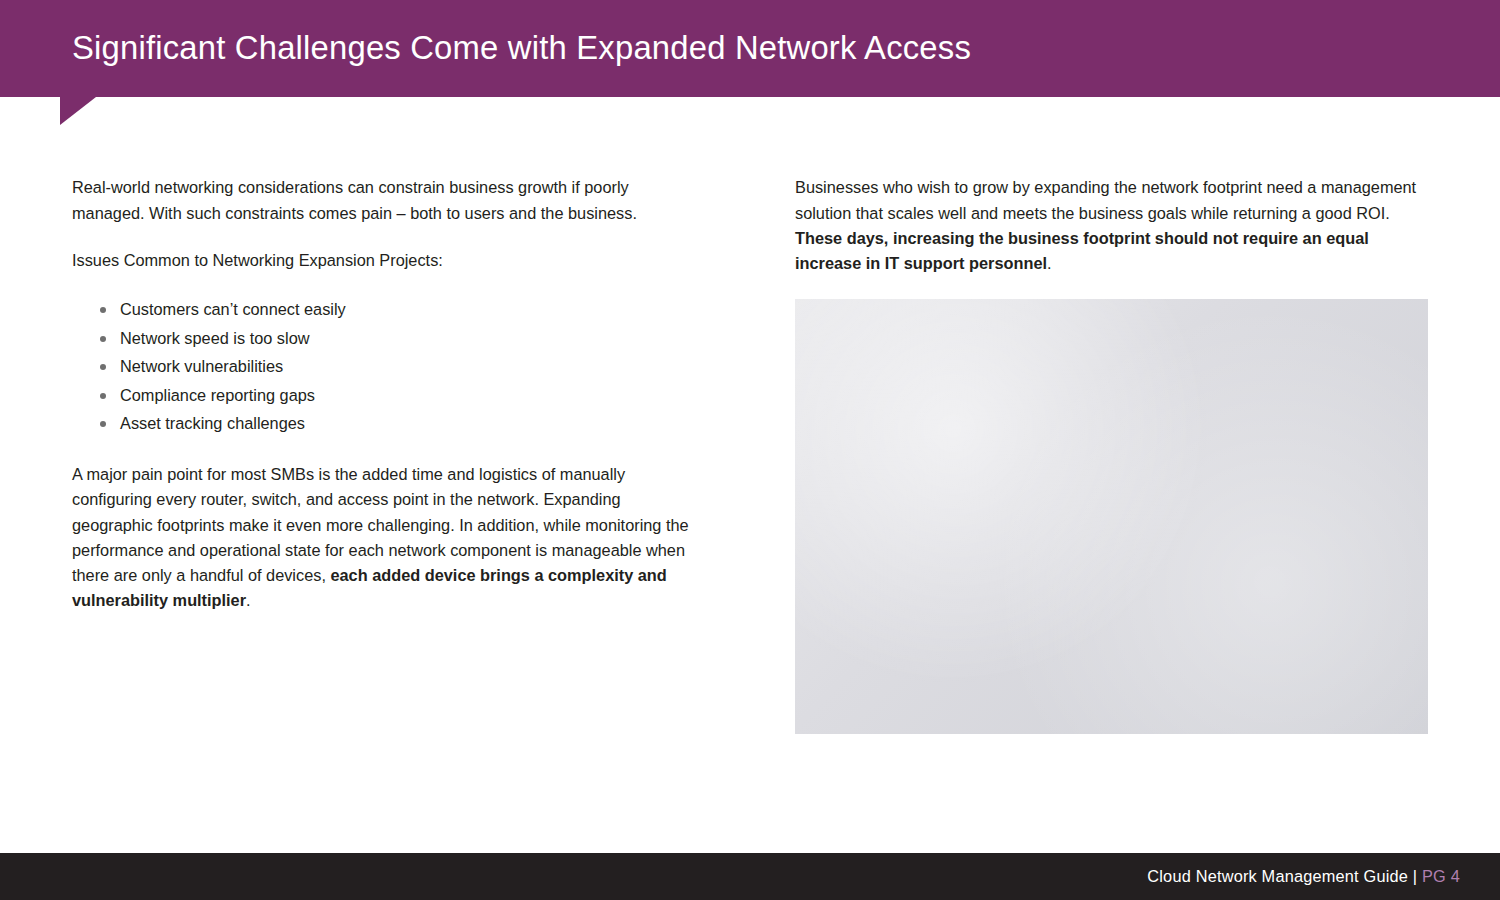Significant Challenges Come with Expanded Network Access
Real-world networking considerations can constrain business growth if poorly managed. With such constraints comes pain – both to users and the business.
Issues Common to Networking Expansion Projects:
Customers can’t connect easily
Network speed is too slow
Network vulnerabilities
Compliance reporting gaps
Asset tracking challenges
A major pain point for most SMBs is the added time and logistics of manually configuring every router, switch, and access point in the network. Expanding geographic footprints make it even more challenging. In addition, while monitoring the performance and operational state for each network component is manageable when there are only a handful of devices, each added device brings a complexity and vulnerability multiplier.
Businesses who wish to grow by expanding the network footprint need a management solution that scales well and meets the business goals while returning a good ROI. These days, increasing the business footprint should not require an equal increase in IT support personnel.
Cloud Network Management Guide | PG 4